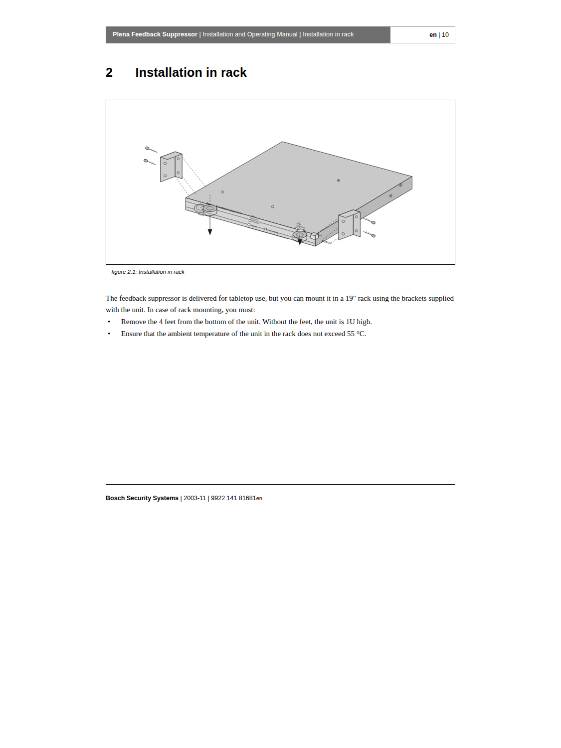Plena Feedback Suppressor | Installation and Operating Manual | Installation in rack
en | 10
2 Installation in rack
Plena Feedback Suppressor Volume Status Suppressor Overload Paused Voice tracking Mode Suppressor Active Calibrate BOSCH
figure 2.1: Installation in rack
The feedback suppressor is delivered for tabletop use, but you can mount it in a 19" rack using the brackets supplied with the unit. In case of rack mounting, you must:
Remove the 4 feet from the bottom of the unit. Without the feet, the unit is 1U high.
Ensure that the ambient temperature of the unit in the rack does not exceed 55 °C.
Bosch Security Systems | 2003-11 | 9922 141 81681en